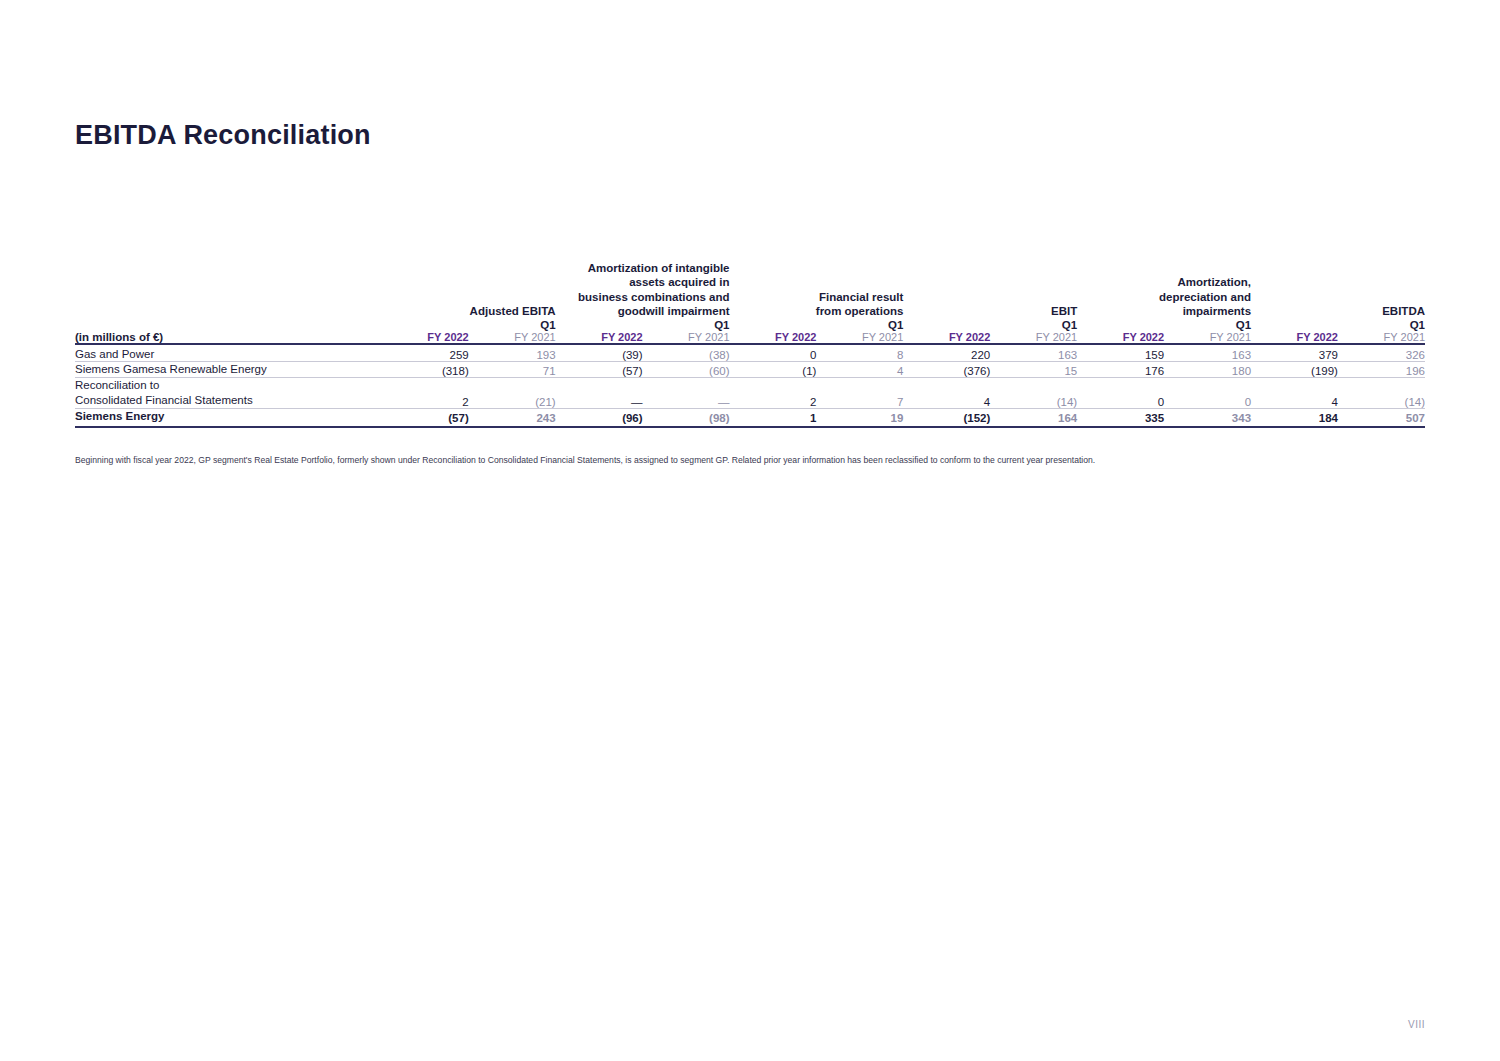EBITDA Reconciliation
| | Adjusted EBITA | Amortization of intangible assets acquired in business combinations and goodwill impairment | Financial result from operations | EBIT | Amortization, depreciation and impairments | EBITDA |
| --- | --- | --- | --- | --- | --- | --- |
| | | Q1 | | Q1 | | Q1 | | Q1 | | Q1 | | Q1 |
| (in millions of €) | FY 2022 | FY 2021 | FY 2022 | FY 2021 | FY 2022 | FY 2021 | FY 2022 | FY 2021 | FY 2022 | FY 2021 | FY 2022 | FY 2021 |
| Gas and Power | 259 | 193 | (39) | (38) | 0 | 8 | 220 | 163 | 159 | 163 | 379 | 326 |
| Siemens Gamesa Renewable Energy | (318) | 71 | (57) | (60) | (1) | 4 | (376) | 15 | 176 | 180 | (199) | 196 |
| Reconciliation to Consolidated Financial Statements | 2 | (21) | — | — | 2 | 7 | 4 | (14) | 0 | 0 | 4 | (14) |
| Siemens Energy | (57) | 243 | (96) | (98) | 1 | 19 | (152) | 164 | 335 | 343 | 184 | 507 |
Beginning with fiscal year 2022, GP segment's Real Estate Portfolio, formerly shown under Reconciliation to Consolidated Financial Statements, is assigned to segment GP. Related prior year information has been reclassified to conform to the current year presentation.
VIII